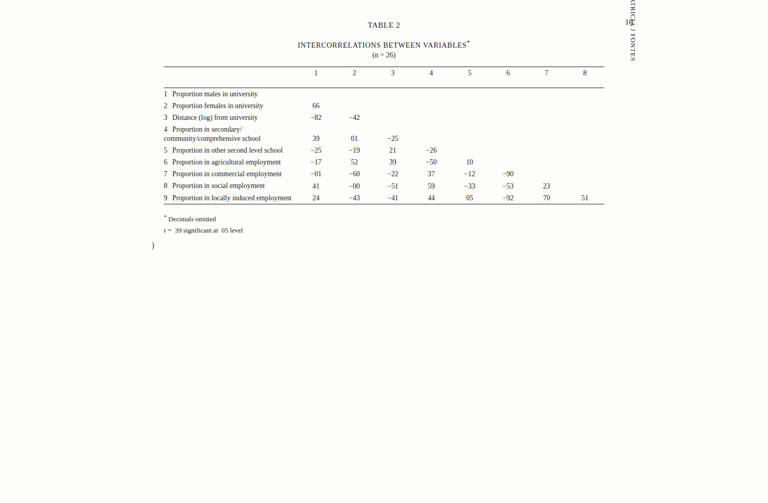10
Thomas Kellaghan and Patricia J Fontes
)
TABLE 2
Intercorrelations Between Variables*
(n = 26)
| | 1 | 2 | 3 | 4 | 5 | 6 | 7 | 8 |
| --- | --- | --- | --- | --- | --- | --- | --- | --- |
| 1 Proportion males in university | | | | | | | | |
| 2 Proportion females in university | 66 | | | | | | | |
| 3 Distance (log) from university | −82 | −42 | | | | | | |
| 4 Proportion in secondary/ community/comprehensive school | 39 | 01 | −25 | | | | | |
| 5 Proportion in other second level school | −25 | −19 | 21 | −26 | | | | |
| 6 Proportion in agricultural employment | −17 | 52 | 39 | −50 | 10 | | | |
| 7 Proportion in commercial employment | −01 | −60 | −22 | 37 | −12 | −90 | | |
| 8 Proportion in social employment | 41 | −00 | −51 | 59 | −33 | −53 | 23 | |
| 9 Proportion in locally induced employment | 24 | −43 | −41 | 44 | 05 | −92 | 70 | 51 |
* Decimals omitted
r = 39 significant at 05 level